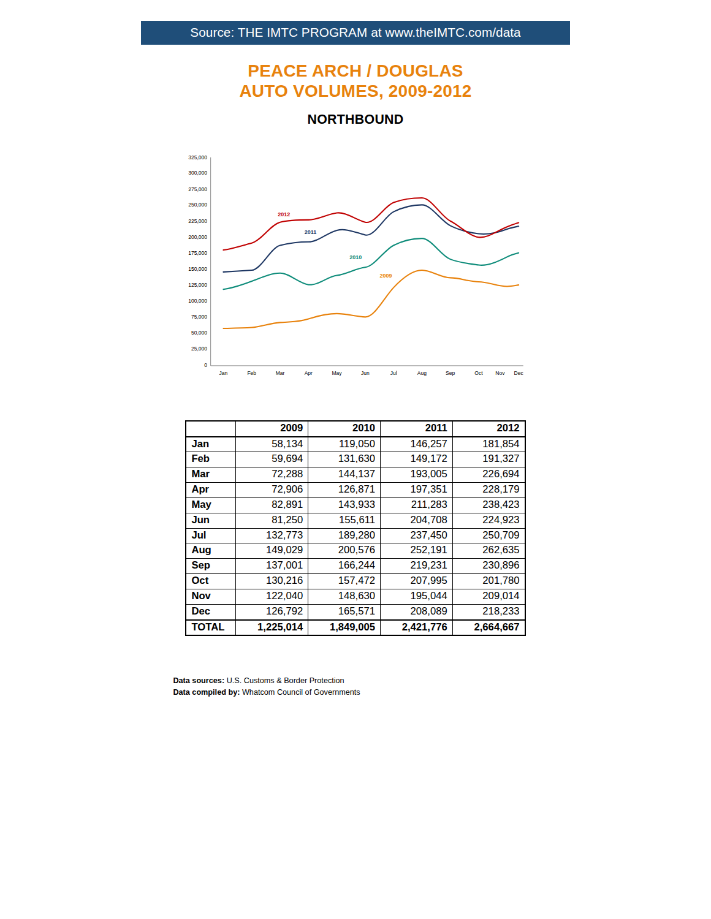Source: THE IMTC PROGRAM at www.theIMTC.com/data
PEACE ARCH / DOUGLAS
AUTO VOLUMES, 2009-2012
NORTHBOUND
325,000 300,000 275,000 250,000 225,000 200,000 175,000 150,000 125,000 100,000 75,000 50,000 25,000 0 Jan Feb Mar Apr May Jun Jul Aug Sep Oct Nov Dec 2012 2011 2010 2009
| | 2009 | 2010 | 2011 | 2012 |
| --- | --- | --- | --- | --- |
| Jan | 58,134 | 119,050 | 146,257 | 181,854 |
| Feb | 59,694 | 131,630 | 149,172 | 191,327 |
| Mar | 72,288 | 144,137 | 193,005 | 226,694 |
| Apr | 72,906 | 126,871 | 197,351 | 228,179 |
| May | 82,891 | 143,933 | 211,283 | 238,423 |
| Jun | 81,250 | 155,611 | 204,708 | 224,923 |
| Jul | 132,773 | 189,280 | 237,450 | 250,709 |
| Aug | 149,029 | 200,576 | 252,191 | 262,635 |
| Sep | 137,001 | 166,244 | 219,231 | 230,896 |
| Oct | 130,216 | 157,472 | 207,995 | 201,780 |
| Nov | 122,040 | 148,630 | 195,044 | 209,014 |
| Dec | 126,792 | 165,571 | 208,089 | 218,233 |
| TOTAL | 1,225,014 | 1,849,005 | 2,421,776 | 2,664,667 |
Data sources: U.S. Customs & Border Protection
Data compiled by: Whatcom Council of Governments